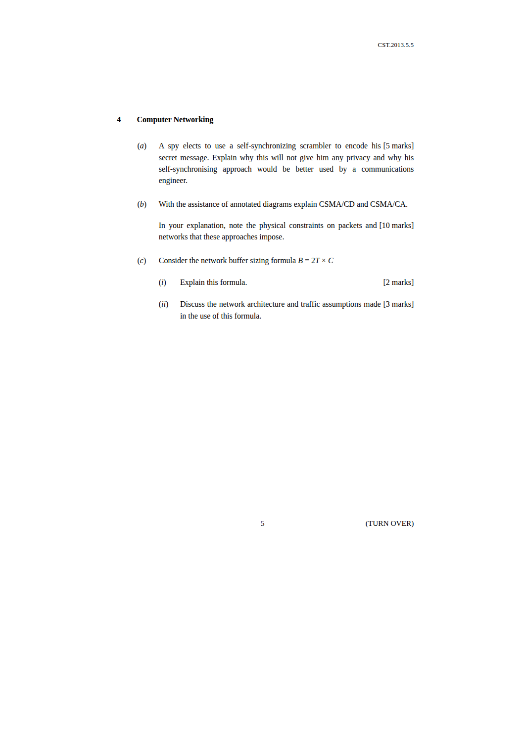CST.2013.5.5
4 Computer Networking
(a) [5 marks] A spy elects to use a self-synchronizing scrambler to encode his secret message. Explain why this will not give him any privacy and why his self-synchronising approach would be better used by a communications engineer.
(b) With the assistance of annotated diagrams explain CSMA/CD and CSMA/CA.
[10 marks] In your explanation, note the physical constraints on packets and networks that these approaches impose.
(c) Consider the network buffer sizing formula B = 2T × C
(i) [2 marks] Explain this formula.
(ii) [3 marks] Discuss the network architecture and traffic assumptions made in the use of this formula.
5
(TURN OVER)